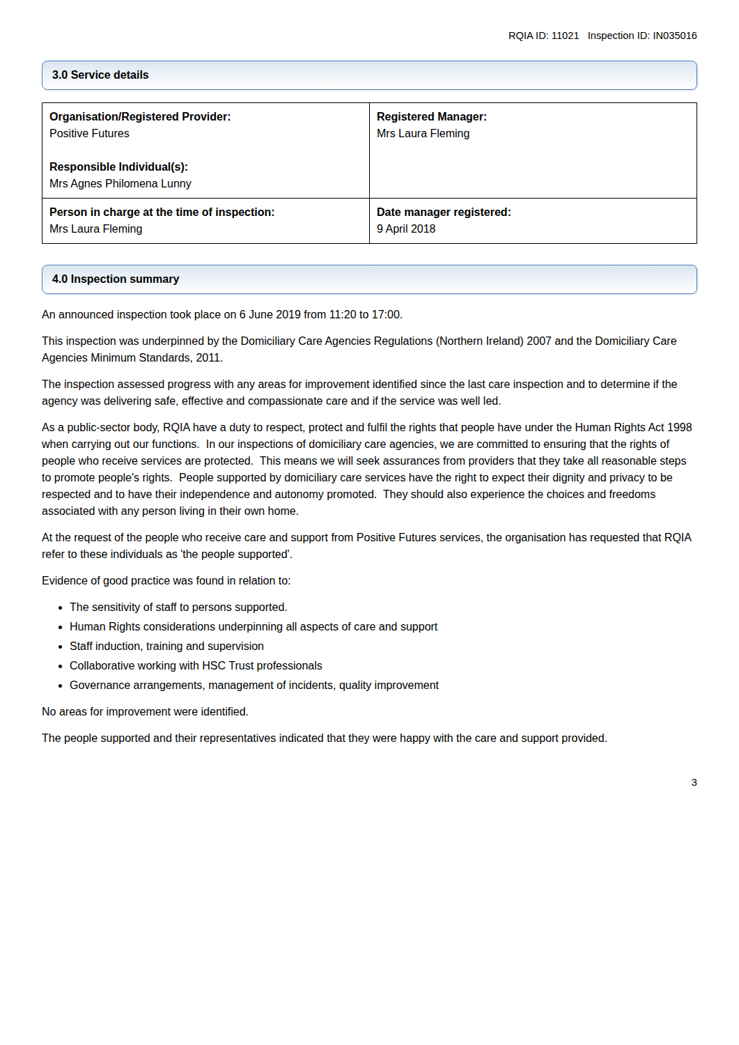RQIA ID: 11021 Inspection ID: IN035016
3.0 Service details
| Organisation/Registered Provider: Positive Futures Responsible Individual(s): Mrs Agnes Philomena Lunny | Registered Manager: Mrs Laura Fleming |
| Person in charge at the time of inspection: Mrs Laura Fleming | Date manager registered: 9 April 2018 |
4.0 Inspection summary
An announced inspection took place on 6 June 2019 from 11:20 to 17:00.
This inspection was underpinned by the Domiciliary Care Agencies Regulations (Northern Ireland) 2007 and the Domiciliary Care Agencies Minimum Standards, 2011.
The inspection assessed progress with any areas for improvement identified since the last care inspection and to determine if the agency was delivering safe, effective and compassionate care and if the service was well led.
As a public-sector body, RQIA have a duty to respect, protect and fulfil the rights that people have under the Human Rights Act 1998 when carrying out our functions. In our inspections of domiciliary care agencies, we are committed to ensuring that the rights of people who receive services are protected. This means we will seek assurances from providers that they take all reasonable steps to promote people's rights. People supported by domiciliary care services have the right to expect their dignity and privacy to be respected and to have their independence and autonomy promoted. They should also experience the choices and freedoms associated with any person living in their own home.
At the request of the people who receive care and support from Positive Futures services, the organisation has requested that RQIA refer to these individuals as 'the people supported'.
Evidence of good practice was found in relation to:
The sensitivity of staff to persons supported.
Human Rights considerations underpinning all aspects of care and support
Staff induction, training and supervision
Collaborative working with HSC Trust professionals
Governance arrangements, management of incidents, quality improvement
No areas for improvement were identified.
The people supported and their representatives indicated that they were happy with the care and support provided.
3